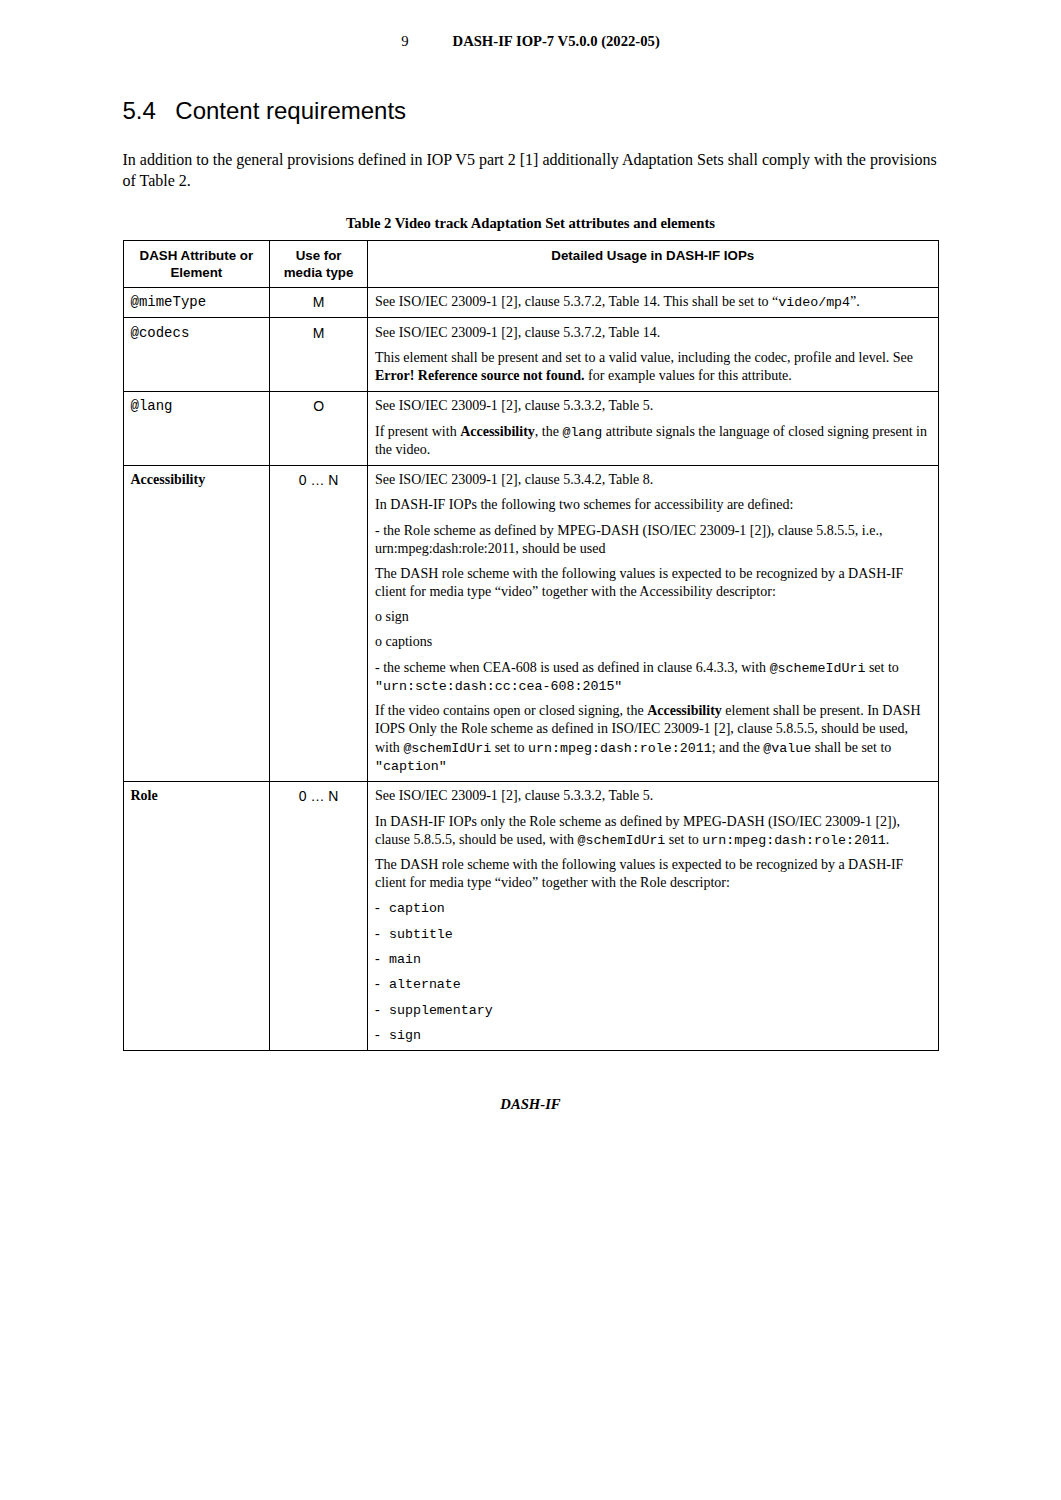9 DASH-IF IOP-7 V5.0.0 (2022-05)
5.4 Content requirements
In addition to the general provisions defined in IOP V5 part 2 [1] additionally Adaptation Sets shall comply with the provisions of Table 2.
Table 2 Video track Adaptation Set attributes and elements
| DASH Attribute or Element | Use for media type | Detailed Usage in DASH-IF IOPs |
| --- | --- | --- |
| @mimeType | M | See ISO/IEC 23009-1 [2], clause 5.3.7.2, Table 14. This shall be set to “ video/mp4 ”. |
| @codecs | M | See ISO/IEC 23009-1 [2], clause 5.3.7.2, Table 14. This element shall be present and set to a valid value, including the codec, profile and level. See Error! Reference source not found. for example values for this attribute. |
| @lang | O | See ISO/IEC 23009-1 [2], clause 5.3.3.2, Table 5. If present with Accessibility , the @lang attribute signals the language of closed signing present in the video. |
| Accessibility | 0 … N | See ISO/IEC 23009-1 [2], clause 5.3.4.2, Table 8. In DASH-IF IOPs the following two schemes for accessibility are defined: - the Role scheme as defined by MPEG-DASH (ISO/IEC 23009-1 [2]), clause 5.8.5.5, i.e., urn:mpeg:dash:role:2011, should be used The DASH role scheme with the following values is expected to be recognized by a DASH-IF client for media type “video” together with the Accessibility descriptor: o sign o captions - the scheme when CEA-608 is used as defined in clause 6.4.3.3, with @schemeIdUri set to "urn:scte:dash:cc:cea-608:2015" If the video contains open or closed signing, the Accessibility element shall be present. In DASH IOPS Only the Role scheme as defined in ISO/IEC 23009-1 [2], clause 5.8.5.5, should be used, with @schemIdUri set to urn:mpeg:dash:role:2011 ; and the @value shall be set to "caption" |
| Role | 0 … N | See ISO/IEC 23009-1 [2], clause 5.3.3.2, Table 5. In DASH-IF IOPs only the Role scheme as defined by MPEG-DASH (ISO/IEC 23009-1 [2]), clause 5.8.5.5, should be used, with @schemIdUri set to urn:mpeg:dash:role:2011 . The DASH role scheme with the following values is expected to be recognized by a DASH-IF client for media type “video” together with the Role descriptor: - caption - subtitle - main - alternate - supplementary - sign |
DASH-IF